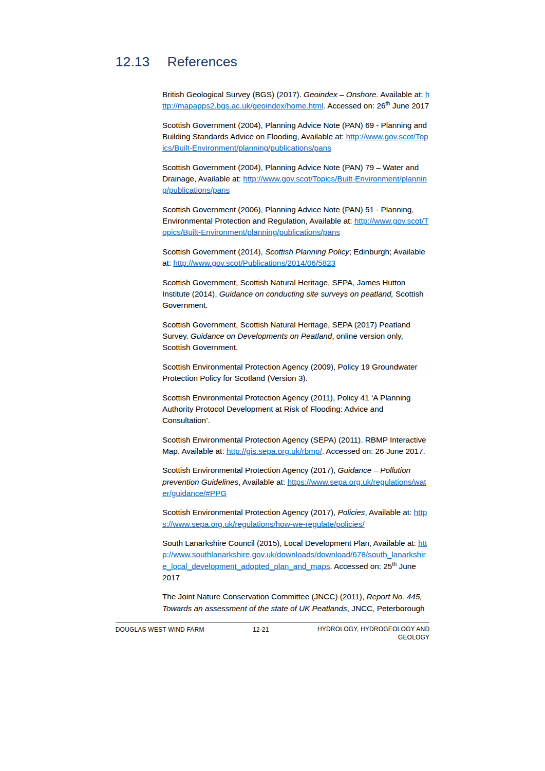12.13 References
British Geological Survey (BGS) (2017). Geoindex – Onshore. Available at: http://mapapps2.bgs.ac.uk/geoindex/home.html. Accessed on: 26th June 2017
Scottish Government (2004), Planning Advice Note (PAN) 69 - Planning and Building Standards Advice on Flooding, Available at: http://www.gov.scot/Topics/Built-Environment/planning/publications/pans
Scottish Government (2004), Planning Advice Note (PAN) 79 – Water and Drainage, Available at: http://www.gov.scot/Topics/Built-Environment/planning/publications/pans
Scottish Government (2006), Planning Advice Note (PAN) 51 - Planning, Environmental Protection and Regulation, Available at: http://www.gov.scot/Topics/Built-Environment/planning/publications/pans
Scottish Government (2014), Scottish Planning Policy; Edinburgh; Available at: http://www.gov.scot/Publications/2014/06/5823
Scottish Government, Scottish Natural Heritage, SEPA, James Hutton Institute (2014), Guidance on conducting site surveys on peatland, Scottish Government.
Scottish Government, Scottish Natural Heritage, SEPA (2017) Peatland Survey. Guidance on Developments on Peatland, online version only, Scottish Government.
Scottish Environmental Protection Agency (2009), Policy 19 Groundwater Protection Policy for Scotland (Version 3).
Scottish Environmental Protection Agency (2011), Policy 41 ‘A Planning Authority Protocol Development at Risk of Flooding: Advice and Consultation’.
Scottish Environmental Protection Agency (SEPA) (2011). RBMP Interactive Map. Available at: http://gis.sepa.org.uk/rbmp/. Accessed on: 26 June 2017.
Scottish Environmental Protection Agency (2017), Guidance – Pollution prevention Guidelines, Available at: https://www.sepa.org.uk/regulations/water/guidance/#PPG
Scottish Environmental Protection Agency (2017), Policies, Available at: https://www.sepa.org.uk/regulations/how-we-regulate/policies/
South Lanarkshire Council (2015), Local Development Plan, Available at: http://www.southlanarkshire.gov.uk/downloads/download/678/south_lanarkshire_local_development_adopted_plan_and_maps. Accessed on: 25th June 2017
The Joint Nature Conservation Committee (JNCC) (2011), Report No. 445, Towards an assessment of the state of UK Peatlands, JNCC, Peterborough
DOUGLAS WEST WIND FARM
12-21
HYDROLOGY, HYDROGEOLOGY AND
GEOLOGY